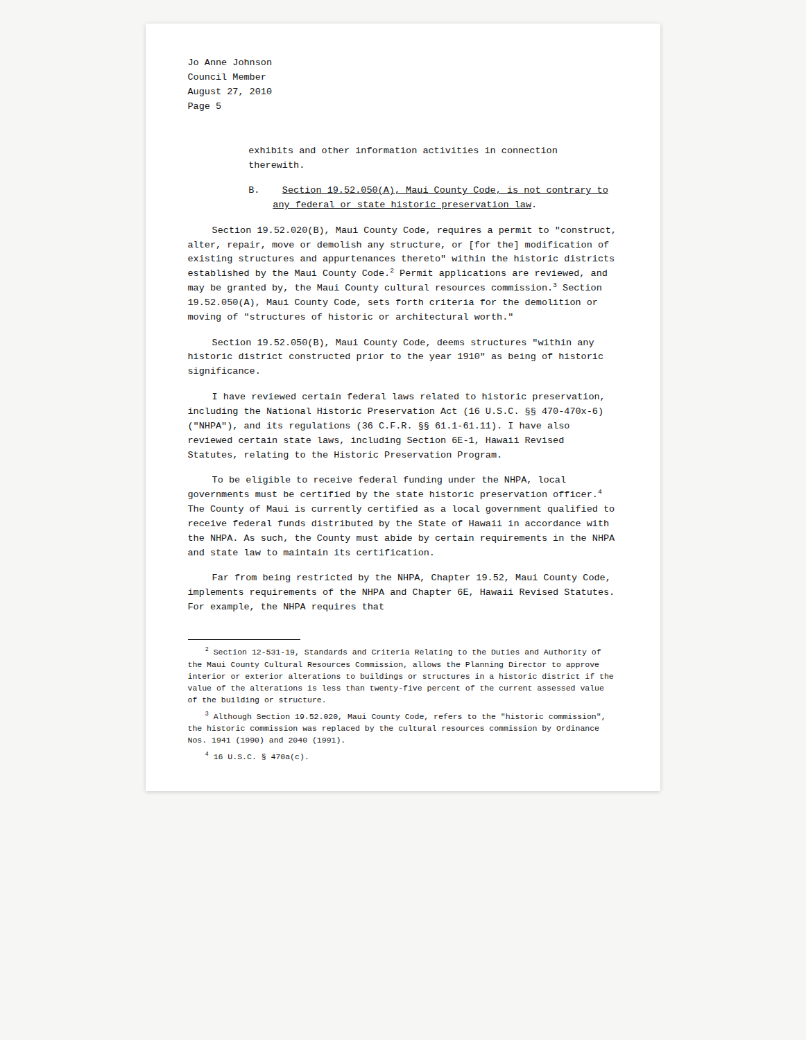Jo Anne Johnson
Council Member
August 27, 2010
Page 5
exhibits and other information activities in connection therewith.
B. Section 19.52.050(A), Maui County Code, is not contrary to any federal or state historic preservation law.
Section 19.52.020(B), Maui County Code, requires a permit to "construct, alter, repair, move or demolish any structure, or [for the] modification of existing structures and appurtenances thereto" within the historic districts established by the Maui County Code.2 Permit applications are reviewed, and may be granted by, the Maui County cultural resources commission.3 Section 19.52.050(A), Maui County Code, sets forth criteria for the demolition or moving of "structures of historic or architectural worth."
Section 19.52.050(B), Maui County Code, deems structures "within any historic district constructed prior to the year 1910" as being of historic significance.
I have reviewed certain federal laws related to historic preservation, including the National Historic Preservation Act (16 U.S.C. §§ 470-470x-6)("NHPA"), and its regulations (36 C.F.R. §§ 61.1-61.11). I have also reviewed certain state laws, including Section 6E-1, Hawaii Revised Statutes, relating to the Historic Preservation Program.
To be eligible to receive federal funding under the NHPA, local governments must be certified by the state historic preservation officer.4 The County of Maui is currently certified as a local government qualified to receive federal funds distributed by the State of Hawaii in accordance with the NHPA. As such, the County must abide by certain requirements in the NHPA and state law to maintain its certification.
Far from being restricted by the NHPA, Chapter 19.52, Maui County Code, implements requirements of the NHPA and Chapter 6E, Hawaii Revised Statutes. For example, the NHPA requires that
2 Section 12-531-19, Standards and Criteria Relating to the Duties and Authority of the Maui County Cultural Resources Commission, allows the Planning Director to approve interior or exterior alterations to buildings or structures in a historic district if the value of the alterations is less than twenty-five percent of the current assessed value of the building or structure.
3 Although Section 19.52.020, Maui County Code, refers to the "historic commission", the historic commission was replaced by the cultural resources commission by Ordinance Nos. 1941 (1990) and 2040 (1991).
4 16 U.S.C. § 470a(c).